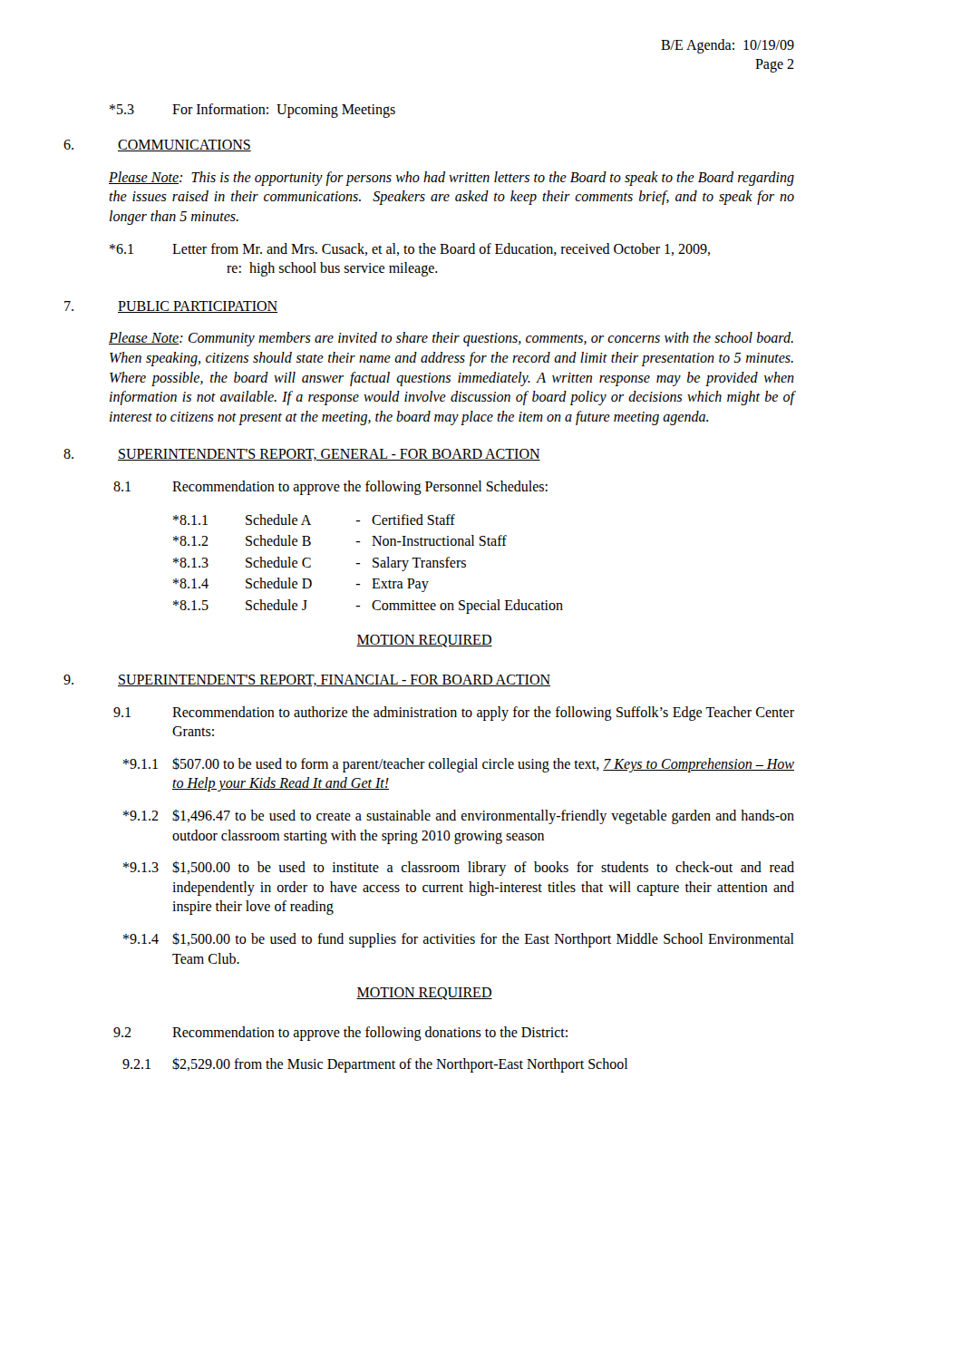B/E Agenda: 10/19/09
Page 2
*5.3
For Information: Upcoming Meetings
6.
COMMUNICATIONS
Please Note: This is the opportunity for persons who had written letters to the Board to speak to the Board regarding the issues raised in their communications. Speakers are asked to keep their comments brief, and to speak for no longer than 5 minutes.
*6.1
Letter from Mr. and Mrs. Cusack, et al, to the Board of Education, received October 1, 2009,
re: high school bus service mileage.
7.
PUBLIC PARTICIPATION
Please Note: Community members are invited to share their questions, comments, or concerns with the school board. When speaking, citizens should state their name and address for the record and limit their presentation to 5 minutes. Where possible, the board will answer factual questions immediately. A written response may be provided when information is not available. If a response would involve discussion of board policy or decisions which might be of interest to citizens not present at the meeting, the board may place the item on a future meeting agenda.
8.
SUPERINTENDENT'S REPORT, GENERAL - FOR BOARD ACTION
8.1
Recommendation to approve the following Personnel Schedules:
| *8.1.1 | Schedule A | - | Certified Staff |
| *8.1.2 | Schedule B | - | Non-Instructional Staff |
| *8.1.3 | Schedule C | - | Salary Transfers |
| *8.1.4 | Schedule D | - | Extra Pay |
| *8.1.5 | Schedule J | - | Committee on Special Education |
MOTION REQUIRED
9.
SUPERINTENDENT'S REPORT, FINANCIAL - FOR BOARD ACTION
9.1
Recommendation to authorize the administration to apply for the following Suffolk’s Edge Teacher Center Grants:
*9.1.1
$507.00 to be used to form a parent/teacher collegial circle using the text, 7 Keys to Comprehension – How to Help your Kids Read It and Get It!
*9.1.2
$1,496.47 to be used to create a sustainable and environmentally-friendly vegetable garden and hands-on outdoor classroom starting with the spring 2010 growing season
*9.1.3
$1,500.00 to be used to institute a classroom library of books for students to check-out and read independently in order to have access to current high-interest titles that will capture their attention and inspire their love of reading
*9.1.4
$1,500.00 to be used to fund supplies for activities for the East Northport Middle School Environmental Team Club.
MOTION REQUIRED
9.2
Recommendation to approve the following donations to the District:
9.2.1
$2,529.00 from the Music Department of the Northport-East Northport School